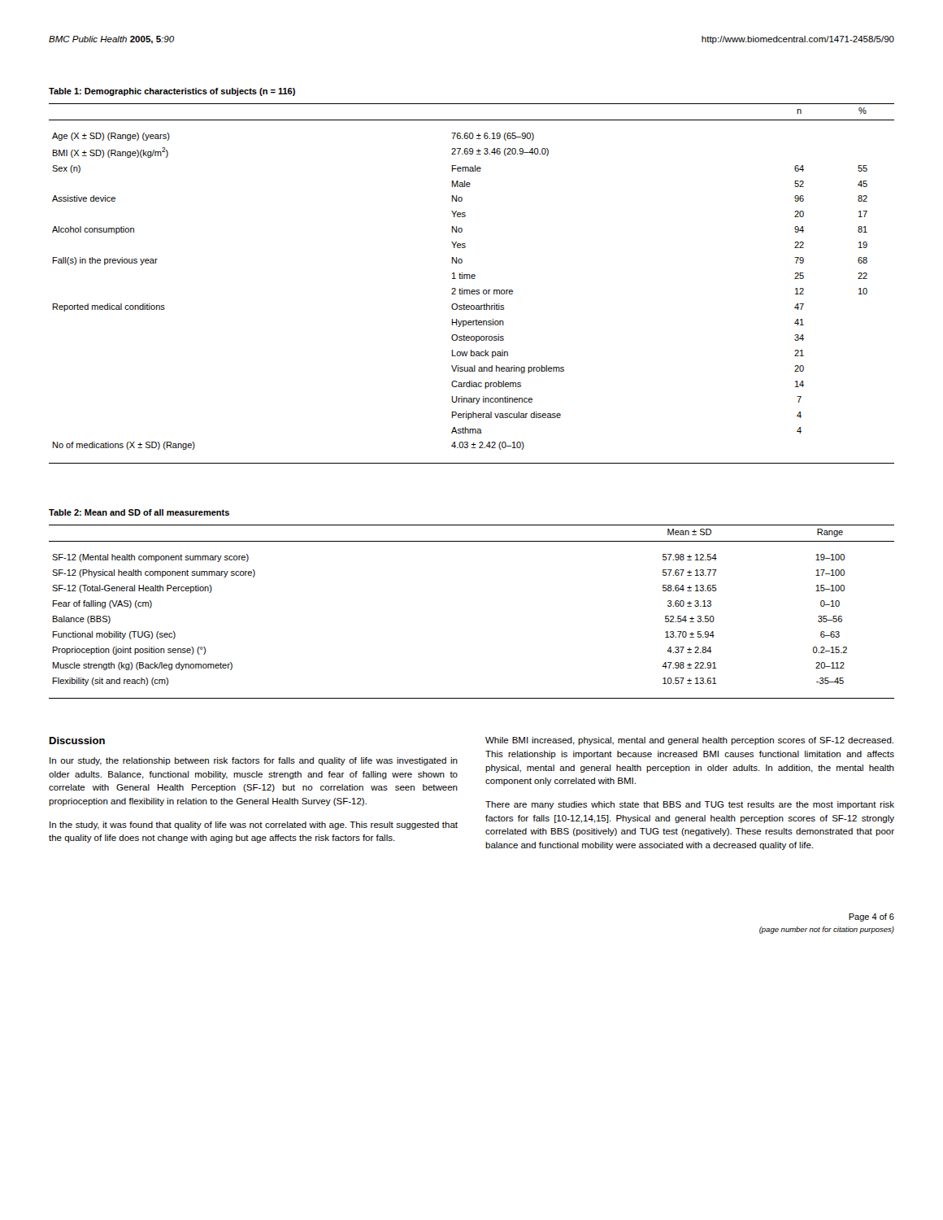BMC Public Health 2005, 5:90
http://www.biomedcentral.com/1471-2458/5/90
Table 1: Demographic characteristics of subjects (n = 116)
| | | n | % |
| --- | --- | --- | --- |
| Age (X ± SD) (Range) (years) | 76.60 ± 6.19 (65–90) | | |
| BMI (X ± SD) (Range)(kg/m 2 ) | 27.69 ± 3.46 (20.9–40.0) | | |
| Sex (n) | Female | 64 | 55 |
| | Male | 52 | 45 |
| Assistive device | No | 96 | 82 |
| | Yes | 20 | 17 |
| Alcohol consumption | No | 94 | 81 |
| | Yes | 22 | 19 |
| Fall(s) in the previous year | No | 79 | 68 |
| | 1 time | 25 | 22 |
| | 2 times or more | 12 | 10 |
| Reported medical conditions | Osteoarthritis | 47 | |
| | Hypertension | 41 | |
| | Osteoporosis | 34 | |
| | Low back pain | 21 | |
| | Visual and hearing problems | 20 | |
| | Cardiac problems | 14 | |
| | Urinary incontinence | 7 | |
| | Peripheral vascular disease | 4 | |
| | Asthma | 4 | |
| No of medications (X ± SD) (Range) | 4.03 ± 2.42 (0–10) | | |
Table 2: Mean and SD of all measurements
| | Mean ± SD | Range |
| --- | --- | --- |
| SF-12 (Mental health component summary score) | 57.98 ± 12.54 | 19–100 |
| SF-12 (Physical health component summary score) | 57.67 ± 13.77 | 17–100 |
| SF-12 (Total-General Health Perception) | 58.64 ± 13.65 | 15–100 |
| Fear of falling (VAS) (cm) | 3.60 ± 3.13 | 0–10 |
| Balance (BBS) | 52.54 ± 3.50 | 35–56 |
| Functional mobility (TUG) (sec) | 13.70 ± 5.94 | 6–63 |
| Proprioception (joint position sense) (°) | 4.37 ± 2.84 | 0.2–15.2 |
| Muscle strength (kg) (Back/leg dynomometer) | 47.98 ± 22.91 | 20–112 |
| Flexibility (sit and reach) (cm) | 10.57 ± 13.61 | -35–45 |
Discussion
In our study, the relationship between risk factors for falls and quality of life was investigated in older adults. Balance, functional mobility, muscle strength and fear of falling were shown to correlate with General Health Perception (SF-12) but no correlation was seen between proprioception and flexibility in relation to the General Health Survey (SF-12).
In the study, it was found that quality of life was not correlated with age. This result suggested that the quality of life does not change with aging but age affects the risk factors for falls.
While BMI increased, physical, mental and general health perception scores of SF-12 decreased. This relationship is important because increased BMI causes functional limitation and affects physical, mental and general health perception in older adults. In addition, the mental health component only correlated with BMI.
There are many studies which state that BBS and TUG test results are the most important risk factors for falls [10-12,14,15]. Physical and general health perception scores of SF-12 strongly correlated with BBS (positively) and TUG test (negatively). These results demonstrated that poor balance and functional mobility were associated with a decreased quality of life.
Page 4 of 6 (page number not for citation purposes)